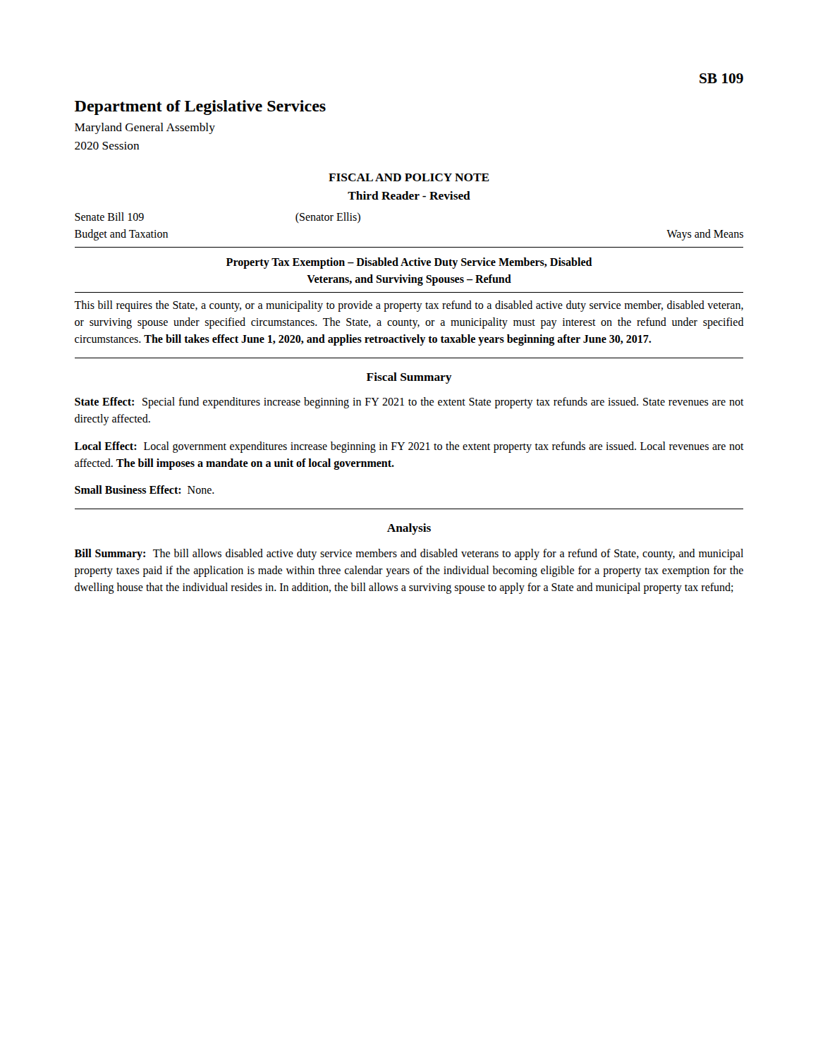SB 109
Department of Legislative Services
Maryland General Assembly
2020 Session
FISCAL AND POLICY NOTE Third Reader - Revised
| Senate Bill 109 | (Senator Ellis) | |
| Budget and Taxation | | Ways and Means |
Property Tax Exemption – Disabled Active Duty Service Members, Disabled
Veterans, and Surviving Spouses – Refund
This bill requires the State, a county, or a municipality to provide a property tax refund to a disabled active duty service member, disabled veteran, or surviving spouse under specified circumstances. The State, a county, or a municipality must pay interest on the refund under specified circumstances. The bill takes effect June 1, 2020, and applies retroactively to taxable years beginning after June 30, 2017.
Fiscal Summary
State Effect: Special fund expenditures increase beginning in FY 2021 to the extent State property tax refunds are issued. State revenues are not directly affected.
Local Effect: Local government expenditures increase beginning in FY 2021 to the extent property tax refunds are issued. Local revenues are not affected. The bill imposes a mandate on a unit of local government.
Small Business Effect: None.
Analysis
Bill Summary: The bill allows disabled active duty service members and disabled veterans to apply for a refund of State, county, and municipal property taxes paid if the application is made within three calendar years of the individual becoming eligible for a property tax exemption for the dwelling house that the individual resides in. In addition, the bill allows a surviving spouse to apply for a State and municipal property tax refund;